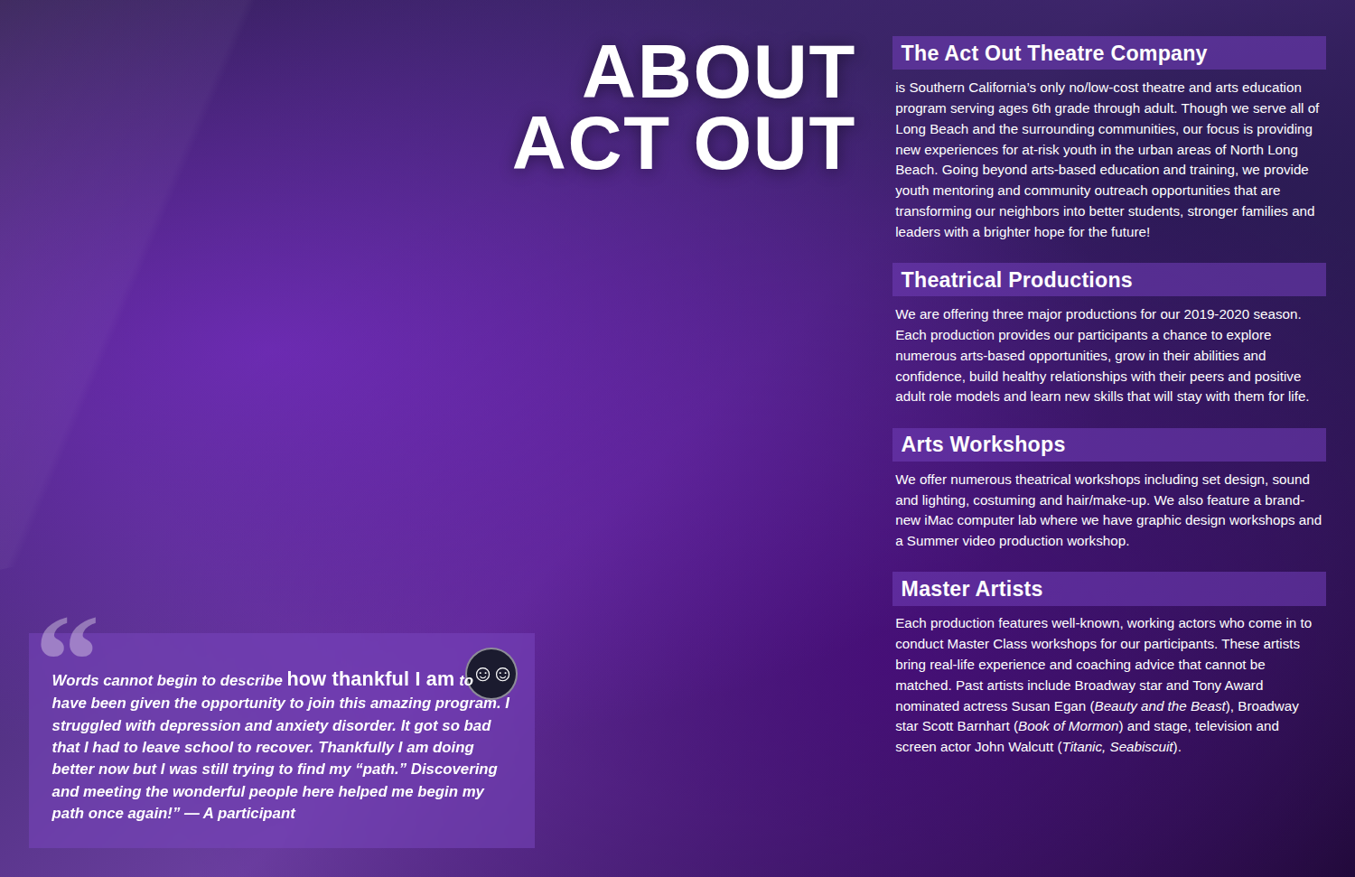AboutAct Out
“
☺☺
Words cannot begin to describe how thankful I am to have been given the opportunity to join this amazing program. I struggled with depression and anxiety disorder. It got so bad that I had to leave school to recover. Thankfully I am doing better now but I was still trying to find my “path.” Discovering and meeting the wonderful people here helped me begin my path once again!” — A participant
The Act Out Theatre Company
is Southern California’s only no/low-cost theatre and arts education program serving ages 6th grade through adult. Though we serve all of Long Beach and the surrounding communities, our focus is providing new experiences for at-risk youth in the urban areas of North Long Beach. Going beyond arts-based education and training, we provide youth mentoring and community outreach opportunities that are transforming our neighbors into better students, stronger families and leaders with a brighter hope for the future!
Theatrical Productions
We are offering three major productions for our 2019-2020 season. Each production provides our participants a chance to explore numerous arts-based opportunities, grow in their abilities and confidence, build healthy relationships with their peers and positive adult role models and learn new skills that will stay with them for life.
Arts Workshops
We offer numerous theatrical workshops including set design, sound and lighting, costuming and hair/make-up. We also feature a brand-new iMac computer lab where we have graphic design workshops and a Summer video production workshop.
Master Artists
Each production features well-known, working actors who come in to conduct Master Class workshops for our participants. These artists bring real-life experience and coaching advice that cannot be matched. Past artists include Broadway star and Tony Award nominated actress Susan Egan (Beauty and the Beast), Broadway star Scott Barnhart (Book of Mormon) and stage, television and screen actor John Walcutt (Titanic, Seabiscuit).